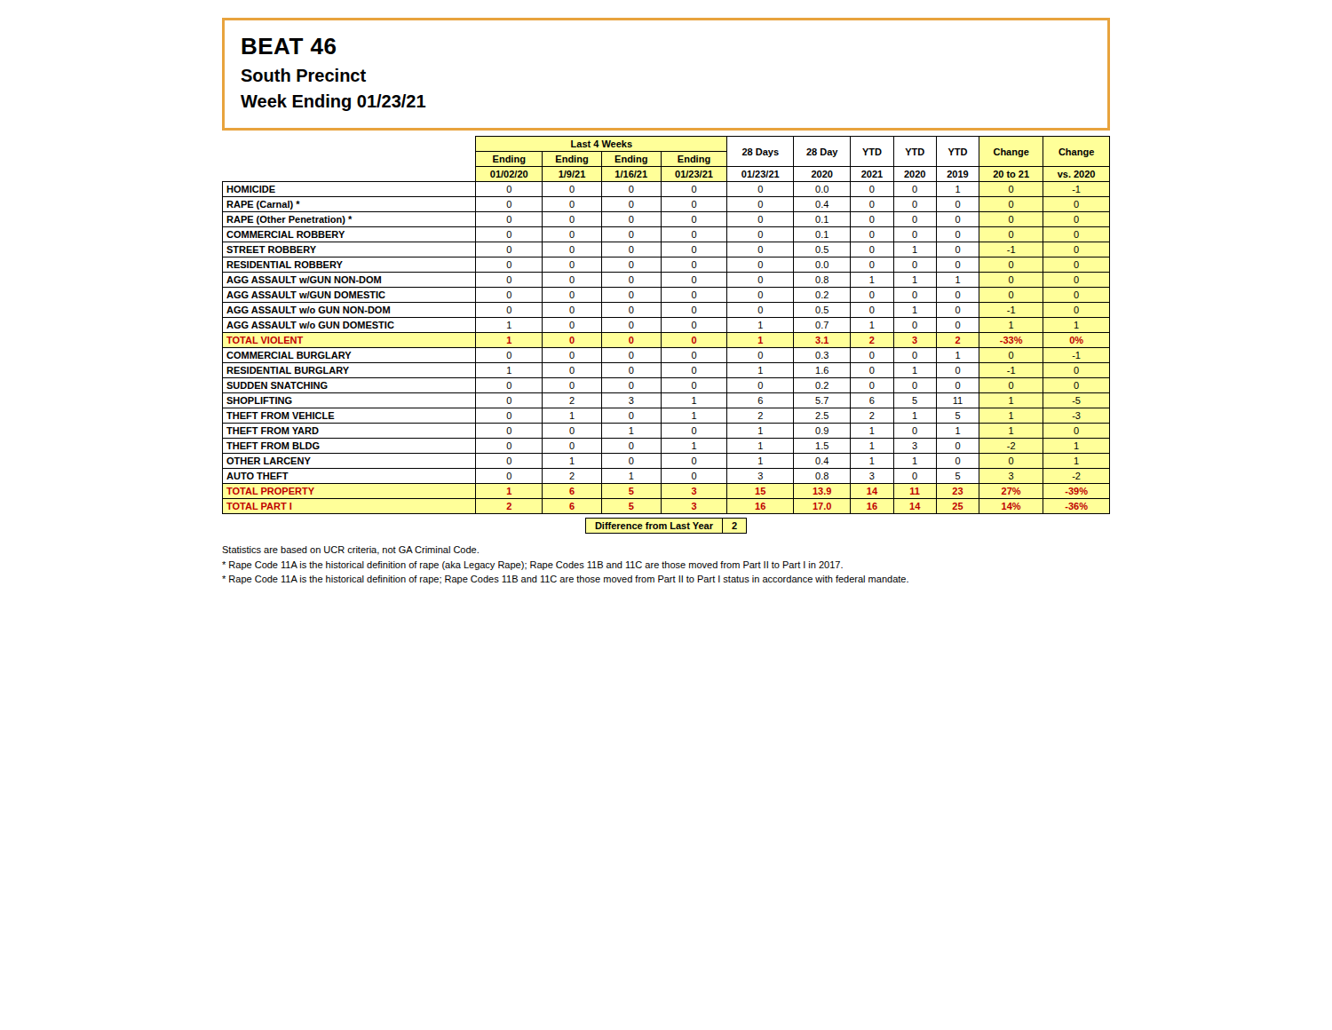BEAT 46
South Precinct
Week Ending 01/23/21
| | Last 4 Weeks | 28 Days | 28 Day | YTD | YTD | YTD | Change | Change |
| --- | --- | --- | --- | --- | --- | --- | --- | --- |
| Ending | Ending | Ending | Ending |
| 01/02/20 | 1/9/21 | 1/16/21 | 01/23/21 | 01/23/21 | 2020 | 2021 | 2020 | 2019 | 20 to 21 | vs. 2020 |
| HOMICIDE | 0 | 0 | 0 | 0 | 0 | 0.0 | 0 | 0 | 1 | 0 | -1 |
| RAPE (Carnal) * | 0 | 0 | 0 | 0 | 0 | 0.4 | 0 | 0 | 0 | 0 | 0 |
| RAPE (Other Penetration) * | 0 | 0 | 0 | 0 | 0 | 0.1 | 0 | 0 | 0 | 0 | 0 |
| COMMERCIAL ROBBERY | 0 | 0 | 0 | 0 | 0 | 0.1 | 0 | 0 | 0 | 0 | 0 |
| STREET ROBBERY | 0 | 0 | 0 | 0 | 0 | 0.5 | 0 | 1 | 0 | -1 | 0 |
| RESIDENTIAL ROBBERY | 0 | 0 | 0 | 0 | 0 | 0.0 | 0 | 0 | 0 | 0 | 0 |
| AGG ASSAULT w/GUN NON-DOM | 0 | 0 | 0 | 0 | 0 | 0.8 | 1 | 1 | 1 | 0 | 0 |
| AGG ASSAULT w/GUN DOMESTIC | 0 | 0 | 0 | 0 | 0 | 0.2 | 0 | 0 | 0 | 0 | 0 |
| AGG ASSAULT w/o GUN NON-DOM | 0 | 0 | 0 | 0 | 0 | 0.5 | 0 | 1 | 0 | -1 | 0 |
| AGG ASSAULT w/o GUN DOMESTIC | 1 | 0 | 0 | 0 | 1 | 0.7 | 1 | 0 | 0 | 1 | 1 |
| TOTAL VIOLENT | 1 | 0 | 0 | 0 | 1 | 3.1 | 2 | 3 | 2 | -33% | 0% |
| COMMERCIAL BURGLARY | 0 | 0 | 0 | 0 | 0 | 0.3 | 0 | 0 | 1 | 0 | -1 |
| RESIDENTIAL BURGLARY | 1 | 0 | 0 | 0 | 1 | 1.6 | 0 | 1 | 0 | -1 | 0 |
| SUDDEN SNATCHING | 0 | 0 | 0 | 0 | 0 | 0.2 | 0 | 0 | 0 | 0 | 0 |
| SHOPLIFTING | 0 | 2 | 3 | 1 | 6 | 5.7 | 6 | 5 | 11 | 1 | -5 |
| THEFT FROM VEHICLE | 0 | 1 | 0 | 1 | 2 | 2.5 | 2 | 1 | 5 | 1 | -3 |
| THEFT FROM YARD | 0 | 0 | 1 | 0 | 1 | 0.9 | 1 | 0 | 1 | 1 | 0 |
| THEFT FROM BLDG | 0 | 0 | 0 | 1 | 1 | 1.5 | 1 | 3 | 0 | -2 | 1 |
| OTHER LARCENY | 0 | 1 | 0 | 0 | 1 | 0.4 | 1 | 1 | 0 | 0 | 1 |
| AUTO THEFT | 0 | 2 | 1 | 0 | 3 | 0.8 | 3 | 0 | 5 | 3 | -2 |
| TOTAL PROPERTY | 1 | 6 | 5 | 3 | 15 | 13.9 | 14 | 11 | 23 | 27% | -39% |
| TOTAL PART I | 2 | 6 | 5 | 3 | 16 | 17.0 | 16 | 14 | 25 | 14% | -36% |
| Difference from Last Year | 2 |
Statistics are based on UCR criteria, not GA Criminal Code.
* Rape Code 11A is the historical definition of rape (aka Legacy Rape); Rape Codes 11B and 11C are those moved from Part II to Part I in 2017.
* Rape Code 11A is the historical definition of rape; Rape Codes 11B and 11C are those moved from Part II to Part I status in accordance with federal mandate.